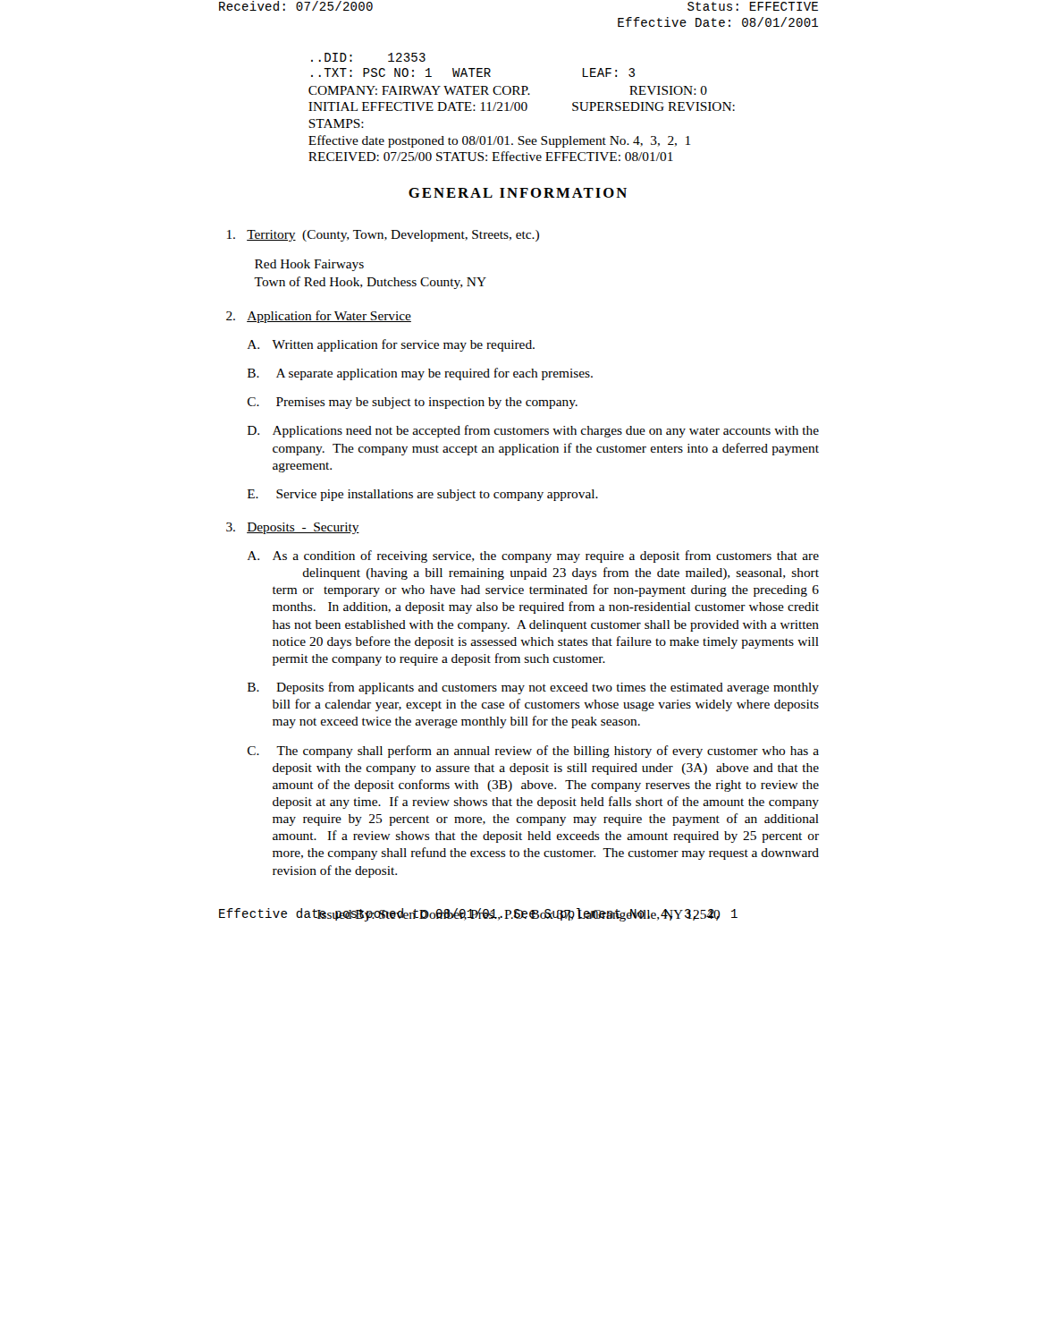Received: 07/25/2000
Status: EFFECTIVE
Effective Date: 08/01/2001
..DID: 12353
..TXT: PSC NO: 1 WATER LEAF: 3
COMPANY: FAIRWAY WATER CORP. REVISION: 0
INITIAL EFFECTIVE DATE: 11/21/00 SUPERSEDING REVISION:
STAMPS:
Effective date postponed to 08/01/01. See Supplement No. 4, 3, 2, 1
RECEIVED: 07/25/00 STATUS: Effective EFFECTIVE: 08/01/01
GENERAL INFORMATION
Territory (County, Town, Development, Streets, etc.)
Red Hook Fairways
Town of Red Hook, Dutchess County, NY
Application for Water Service
A. Written application for service may be required.
B. A separate application may be required for each premises.
C. Premises may be subject to inspection by the company.
D. Applications need not be accepted from customers with charges due on any water accounts with the company. The company must accept an application if the customer enters into a deferred payment agreement.
E. Service pipe installations are subject to company approval.
Deposits - Security
A. As a condition of receiving service, the company may require a deposit from customers that are delinquent (having a bill remaining unpaid 23 days from the date mailed), seasonal, short term or temporary or who have had service terminated for non-payment during the preceding 6 months. In addition, a deposit may also be required from a non-residential customer whose credit has not been established with the company. A delinquent customer shall be provided with a written notice 20 days before the deposit is assessed which states that failure to make timely payments will permit the company to require a deposit from such customer.
B. Deposits from applicants and customers may not exceed two times the estimated average monthly bill for a calendar year, except in the case of customers whose usage varies widely where deposits may not exceed twice the average monthly bill for the peak season.
C. The company shall perform an annual review of the billing history of every customer who has a deposit with the company to assure that a deposit is still required under (3A) above and that the amount of the deposit conforms with (3B) above. The company reserves the right to review the deposit at any time. If a review shows that the deposit held falls short of the amount the company may require by 25 percent or more, the company may require the payment of an additional amount. If a review shows that the deposit held exceeds the amount required by 25 percent or more, the company shall refund the excess to the customer. The customer may request a downward revision of the deposit.
Issued By: Steven Domber, Pres., P.O. Box 37, LaGrangeville, NY 12540
Effective date postponed to 08/01/01. See Supplement No. 4, 3, 2, 1